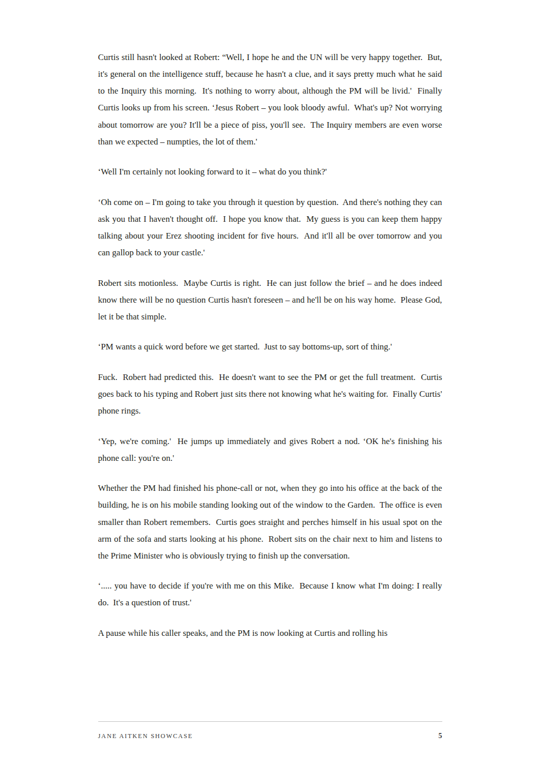Curtis still hasn't looked at Robert: “Well, I hope he and the UN will be very happy together. But, it's general on the intelligence stuff, because he hasn't a clue, and it says pretty much what he said to the Inquiry this morning. It's nothing to worry about, although the PM will be livid.' Finally Curtis looks up from his screen. ‘Jesus Robert – you look bloody awful. What's up? Not worrying about tomorrow are you? It'll be a piece of piss, you'll see. The Inquiry members are even worse than we expected – numpties, the lot of them.'
‘Well I'm certainly not looking forward to it – what do you think?'
‘Oh come on – I'm going to take you through it question by question. And there's nothing they can ask you that I haven't thought off. I hope you know that. My guess is you can keep them happy talking about your Erez shooting incident for five hours. And it'll all be over tomorrow and you can gallop back to your castle.'
Robert sits motionless. Maybe Curtis is right. He can just follow the brief – and he does indeed know there will be no question Curtis hasn't foreseen – and he'll be on his way home. Please God, let it be that simple.
‘PM wants a quick word before we get started. Just to say bottoms-up, sort of thing.'
Fuck. Robert had predicted this. He doesn't want to see the PM or get the full treatment. Curtis goes back to his typing and Robert just sits there not knowing what he's waiting for. Finally Curtis' phone rings.
‘Yep, we're coming.' He jumps up immediately and gives Robert a nod. ‘OK he's finishing his phone call: you're on.'
Whether the PM had finished his phone-call or not, when they go into his office at the back of the building, he is on his mobile standing looking out of the window to the Garden. The office is even smaller than Robert remembers. Curtis goes straight and perches himself in his usual spot on the arm of the sofa and starts looking at his phone. Robert sits on the chair next to him and listens to the Prime Minister who is obviously trying to finish up the conversation.
‘..... you have to decide if you're with me on this Mike. Because I know what I'm doing: I really do. It's a question of trust.'
A pause while his caller speaks, and the PM is now looking at Curtis and rolling his
Jane Aitken Showcase 5